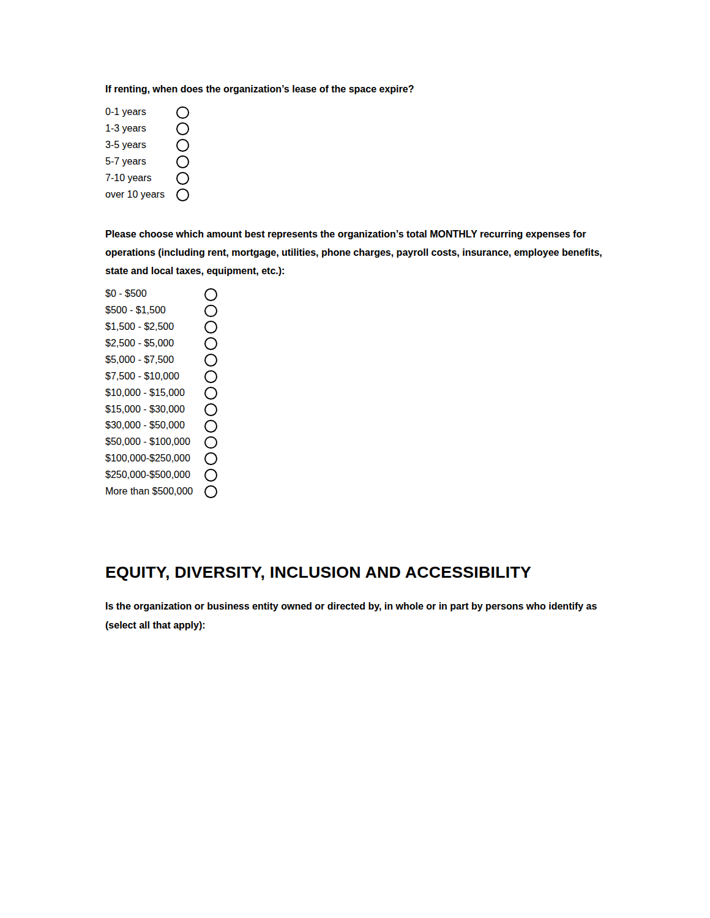If renting, when does the organization’s lease of the space expire?
| 0-1 years | |
| 1-3 years | |
| 3-5 years | |
| 5-7 years | |
| 7-10 years | |
| over 10 years | |
Please choose which amount best represents the organization’s total MONTHLY recurring expenses for operations (including rent, mortgage, utilities, phone charges, payroll costs, insurance, employee benefits, state and local taxes, equipment, etc.):
| $0 - $500 | |
| $500 - $1,500 | |
| $1,500 - $2,500 | |
| $2,500 - $5,000 | |
| $5,000 - $7,500 | |
| $7,500 - $10,000 | |
| $10,000 - $15,000 | |
| $15,000 - $30,000 | |
| $30,000 - $50,000 | |
| $50,000 - $100,000 | |
| $100,000-$250,000 | |
| $250,000-$500,000 | |
| More than $500,000 | |
EQUITY, DIVERSITY, INCLUSION AND ACCESSIBILITY
Is the organization or business entity owned or directed by, in whole or in part by persons who identify as (select all that apply):